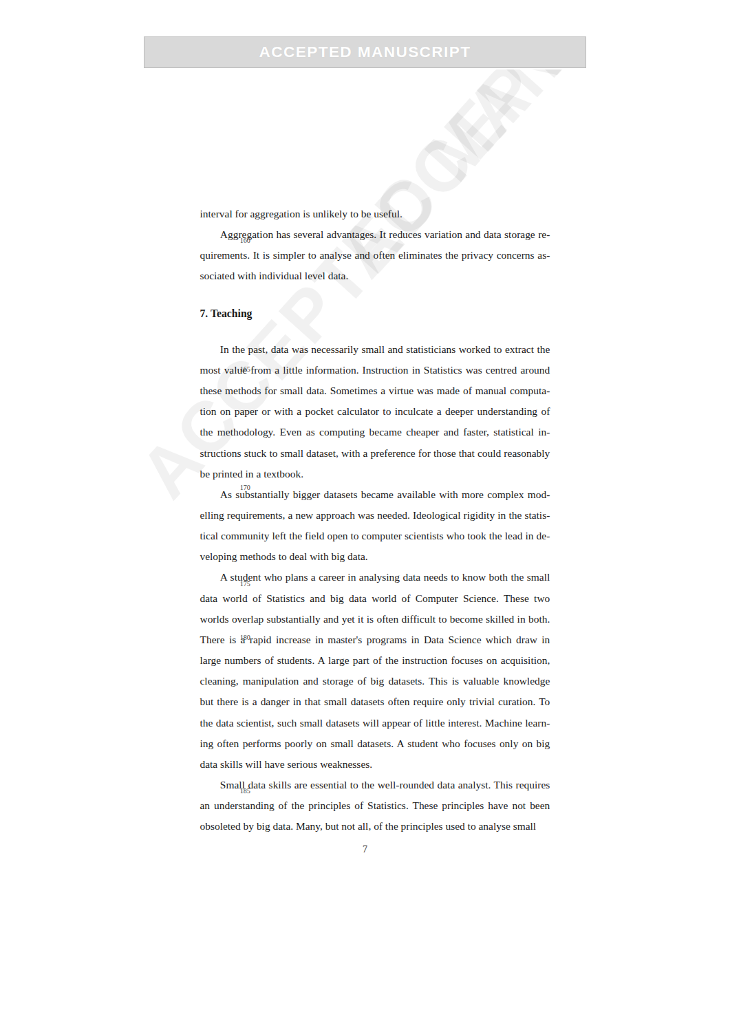ACCEPTED MANUSCRIPT
ACCEPTED MANUSCRIPT ACCEPTED MANUSCRIPT
interval for aggregation is unlikely to be useful.
Aggregation has several advantages. It reduces variation and data storage 160requirements. It is simpler to analyse and often eliminates the privacy concerns associated with individual level data.
7. Teaching
In the past, data was necessarily small and statisticians worked to extract the most value from a little information. Instruction in Statistics was centred 165around these methods for small data. Sometimes a virtue was made of manual computation on paper or with a pocket calculator to inculcate a deeper under­standing of the methodology. Even as computing became cheaper and faster, statistical instructions stuck to small dataset, with a preference for those that could reasonably be printed in a textbook.
170 As substantially bigger datasets became available with more complex mod­elling requirements, a new approach was needed. Ideological rigidity in the statistical community left the field open to computer scientists who took the lead in developing methods to deal with big data.
A student who plans a career in analysing data needs to know both the small 175data world of Statistics and big data world of Computer Science. These two worlds overlap substantially and yet it is often difficult to become skilled in both. There is a rapid increase in master's programs in Data Science which draw in large numbers of students. A large part of the instruction focuses on acquisition, cleaning, manipulation and storage of big datasets. This is valuable knowledge 180but there is a danger in that small datasets often require only trivial curation. To the data scientist, such small datasets will appear of little interest. Machine learning often performs poorly on small datasets. A student who focuses only on big data skills will have serious weaknesses.
Small data skills are essential to the well-rounded data analyst. This requires 185an understanding of the principles of Statistics. These principles have not been obsoleted by big data. Many, but not all, of the principles used to analyse small
7